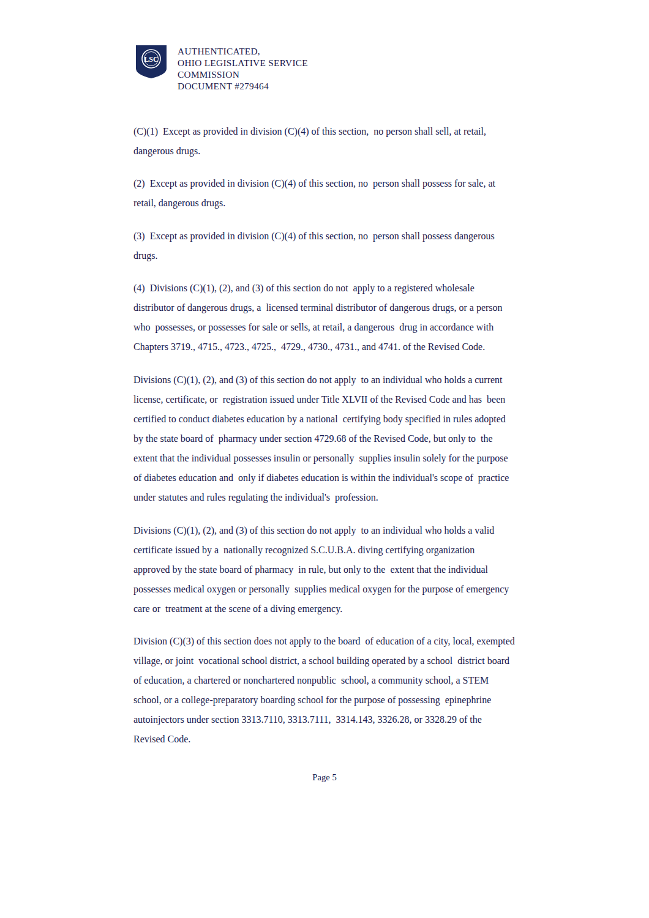LSC
AUTHENTICATED,
OHIO LEGISLATIVE SERVICE
COMMISSION
DOCUMENT #279464
(C)(1) Except as provided in division (C)(4) of this section, no person shall sell, at retail, dangerous drugs.
(2) Except as provided in division (C)(4) of this section, no person shall possess for sale, at retail, dangerous drugs.
(3) Except as provided in division (C)(4) of this section, no person shall possess dangerous drugs.
(4) Divisions (C)(1), (2), and (3) of this section do not apply to a registered wholesale distributor of dangerous drugs, a licensed terminal distributor of dangerous drugs, or a person who possesses, or possesses for sale or sells, at retail, a dangerous drug in accordance with Chapters 3719., 4715., 4723., 4725., 4729., 4730., 4731., and 4741. of the Revised Code.
Divisions (C)(1), (2), and (3) of this section do not apply to an individual who holds a current license, certificate, or registration issued under Title XLVII of the Revised Code and has been certified to conduct diabetes education by a national certifying body specified in rules adopted by the state board of pharmacy under section 4729.68 of the Revised Code, but only to the extent that the individual possesses insulin or personally supplies insulin solely for the purpose of diabetes education and only if diabetes education is within the individual's scope of practice under statutes and rules regulating the individual's profession.
Divisions (C)(1), (2), and (3) of this section do not apply to an individual who holds a valid certificate issued by a nationally recognized S.C.U.B.A. diving certifying organization approved by the state board of pharmacy in rule, but only to the extent that the individual possesses medical oxygen or personally supplies medical oxygen for the purpose of emergency care or treatment at the scene of a diving emergency.
Division (C)(3) of this section does not apply to the board of education of a city, local, exempted village, or joint vocational school district, a school building operated by a school district board of education, a chartered or nonchartered nonpublic school, a community school, a STEM school, or a college-preparatory boarding school for the purpose of possessing epinephrine autoinjectors under section 3313.7110, 3313.7111, 3314.143, 3326.28, or 3328.29 of the Revised Code.
Page 5